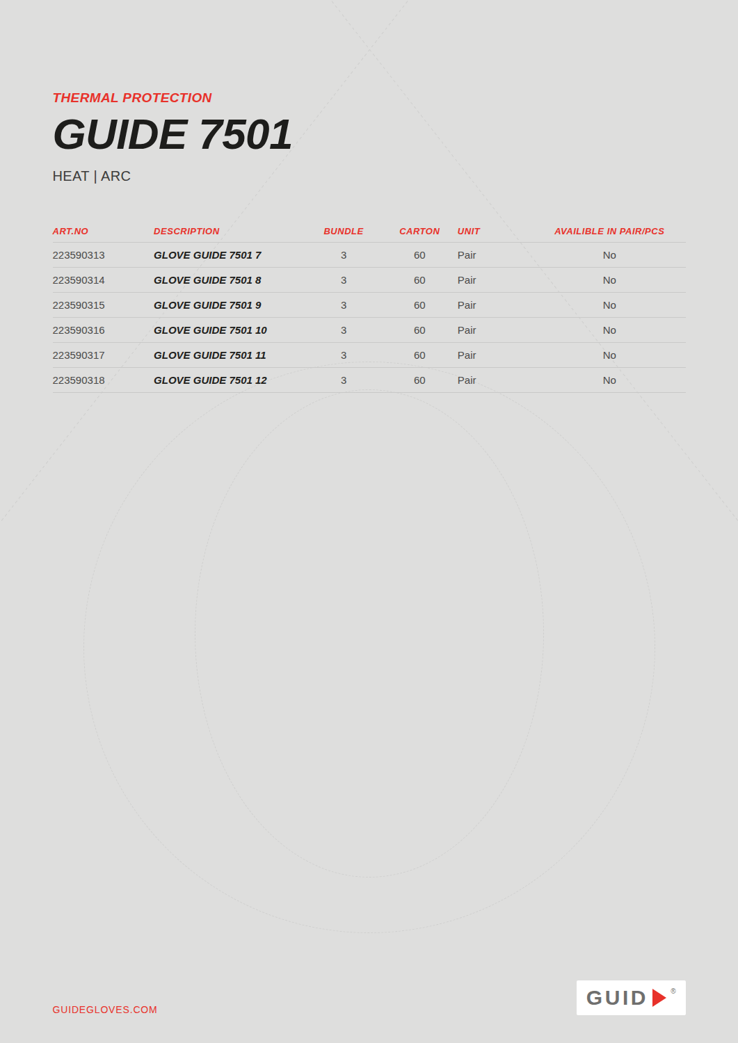Thermal Protection
GUIDE 7501
HEAT | ARC
| Art.no | Description | Bundle | Carton | Unit | Availible in pair/pcs |
| --- | --- | --- | --- | --- | --- |
| 223590313 | GLOVE GUIDE 7501 7 | 3 | 60 | Pair | No |
| 223590314 | GLOVE GUIDE 7501 8 | 3 | 60 | Pair | No |
| 223590315 | GLOVE GUIDE 7501 9 | 3 | 60 | Pair | No |
| 223590316 | GLOVE GUIDE 7501 10 | 3 | 60 | Pair | No |
| 223590317 | GLOVE GUIDE 7501 11 | 3 | 60 | Pair | No |
| 223590318 | GLOVE GUIDE 7501 12 | 3 | 60 | Pair | No |
GUIDEGLOVES.COM GUID ®